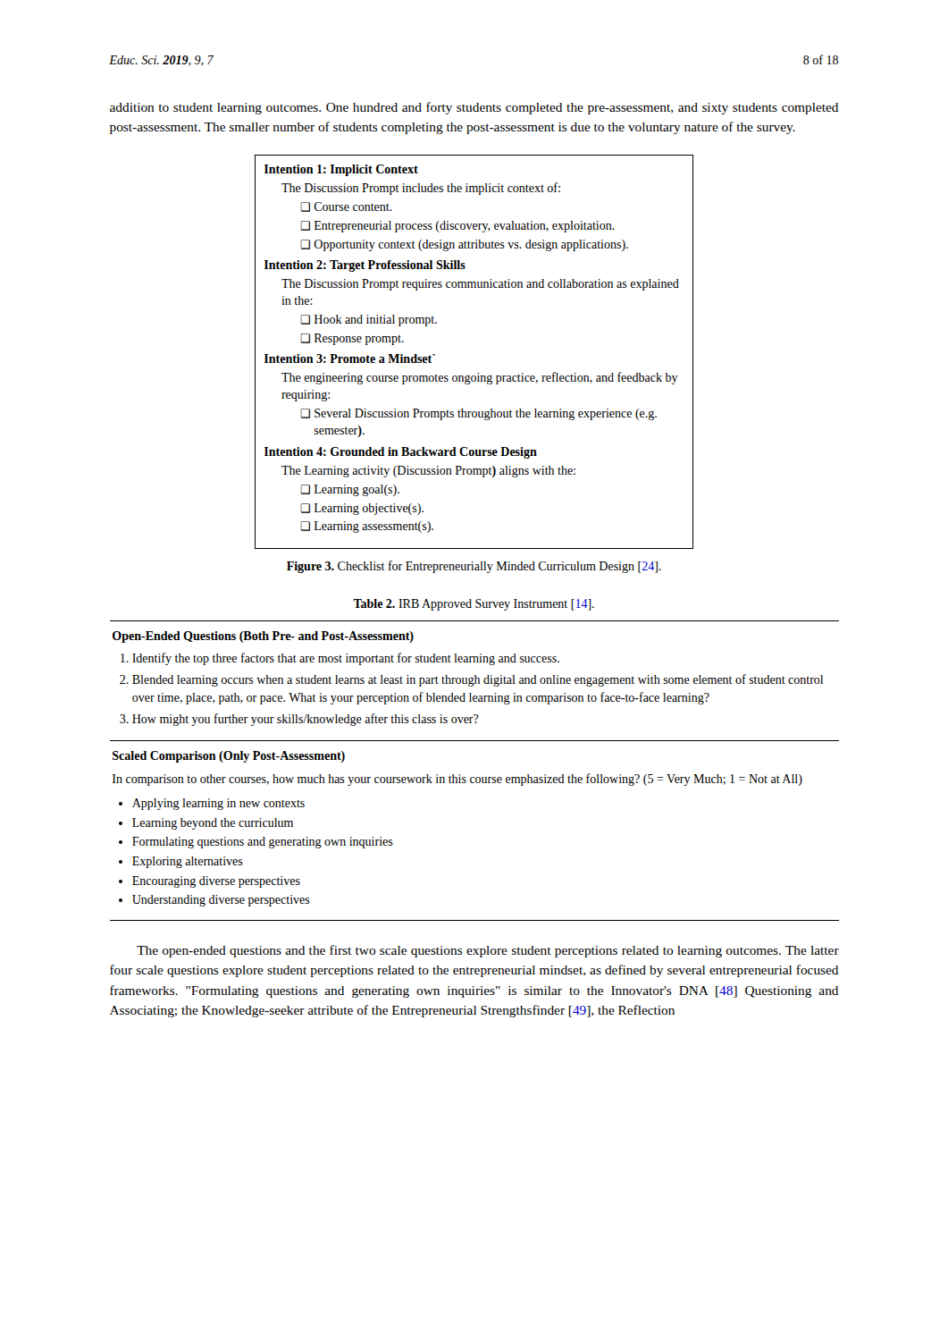Educ. Sci. 2019, 9, 7 8 of 18
addition to student learning outcomes. One hundred and forty students completed the pre-assessment, and sixty students completed post-assessment. The smaller number of students completing the post-assessment is due to the voluntary nature of the survey.
Intention 1: Implicit Context
The Discussion Prompt includes the implicit context of:
Course content.
Entrepreneurial process (discovery, evaluation, exploitation.
Opportunity context (design attributes vs. design applications).
Intention 2: Target Professional Skills
The Discussion Prompt requires communication and collaboration as explained in the:
Hook and initial prompt.
Response prompt.
Intention 3: Promote a Mindset`
The engineering course promotes ongoing practice, reflection, and feedback by requiring:
Several Discussion Prompts throughout the learning experience (e.g. semester).
Intention 4: Grounded in Backward Course Design
The Learning activity (Discussion Prompt) aligns with the:
Learning goal(s).
Learning objective(s).
Learning assessment(s).
Figure 3. Checklist for Entrepreneurially Minded Curriculum Design [24].
Table 2. IRB Approved Survey Instrument [14].
| Open-Ended Questions (Both Pre- and Post-Assessment) Identify the top three factors that are most important for student learning and success. Blended learning occurs when a student learns at least in part through digital and online engagement with some element of student control over time, place, path, or pace. What is your perception of blended learning in comparison to face-to-face learning? How might you further your skills/knowledge after this class is over? |
| Scaled Comparison (Only Post-Assessment) In comparison to other courses, how much has your coursework in this course emphasized the following? (5 = Very Much; 1 = Not at All) Applying learning in new contexts Learning beyond the curriculum Formulating questions and generating own inquiries Exploring alternatives Encouraging diverse perspectives Understanding diverse perspectives |
The open-ended questions and the first two scale questions explore student perceptions related to learning outcomes. The latter four scale questions explore student perceptions related to the entrepreneurial mindset, as defined by several entrepreneurial focused frameworks. "Formulating questions and generating own inquiries" is similar to the Innovator's DNA [48] Questioning and Associating; the Knowledge-seeker attribute of the Entrepreneurial Strengthsfinder [49], the Reflection